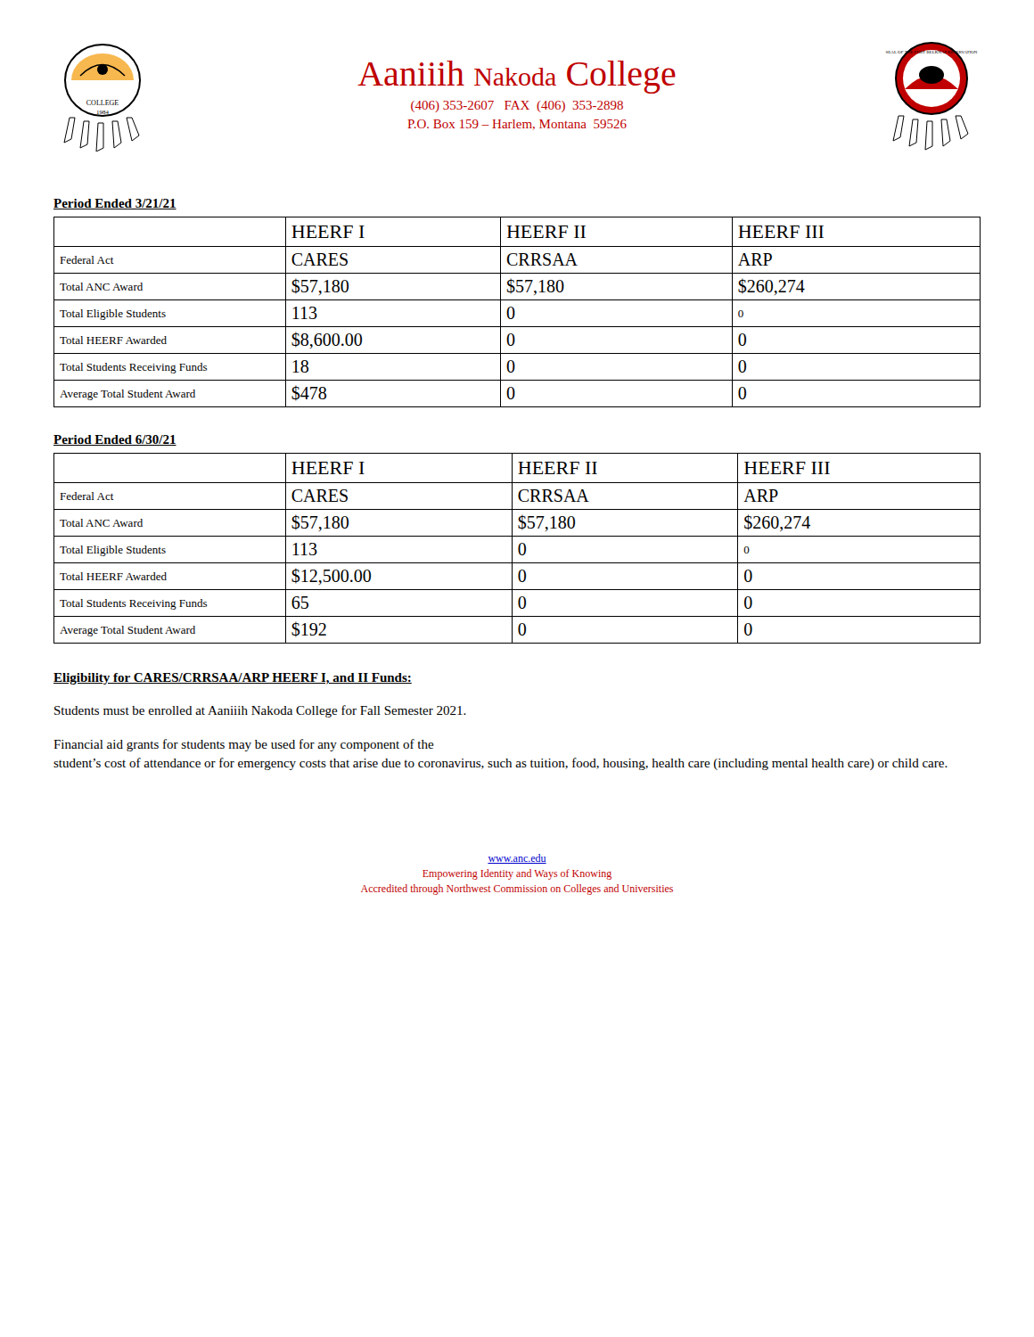COLLEGE 1984
Aaniiih Nakoda College
(406) 353-2607 FAX (406) 353-2898
P.O. Box 159 – Harlem, Montana 59526
SEAL OF THE FORT BELKNAP RESERVATION
Period Ended 3/21/21
| | HEERF I | HEERF II | HEERF III |
| Federal Act | CARES | CRRSAA | ARP |
| Total ANC Award | $57,180 | $57,180 | $260,274 |
| Total Eligible Students | 113 | 0 | 0 |
| Total HEERF Awarded | $8,600.00 | 0 | 0 |
| Total Students Receiving Funds | 18 | 0 | 0 |
| Average Total Student Award | $478 | 0 | 0 |
Period Ended 6/30/21
| | HEERF I | HEERF II | HEERF III |
| Federal Act | CARES | CRRSAA | ARP |
| Total ANC Award | $57,180 | $57,180 | $260,274 |
| Total Eligible Students | 113 | 0 | 0 |
| Total HEERF Awarded | $12,500.00 | 0 | 0 |
| Total Students Receiving Funds | 65 | 0 | 0 |
| Average Total Student Award | $192 | 0 | 0 |
Eligibility for CARES/CRRSAA/ARP HEERF I, and II Funds:
Students must be enrolled at Aaniiih Nakoda College for Fall Semester 2021.
Financial aid grants for students may be used for any component of the
student’s cost of attendance or for emergency costs that arise due to coronavirus, such as tuition, food, housing, health care (including mental health care) or child care.
www.anc.edu
Empowering Identity and Ways of Knowing
Accredited through Northwest Commission on Colleges and Universities